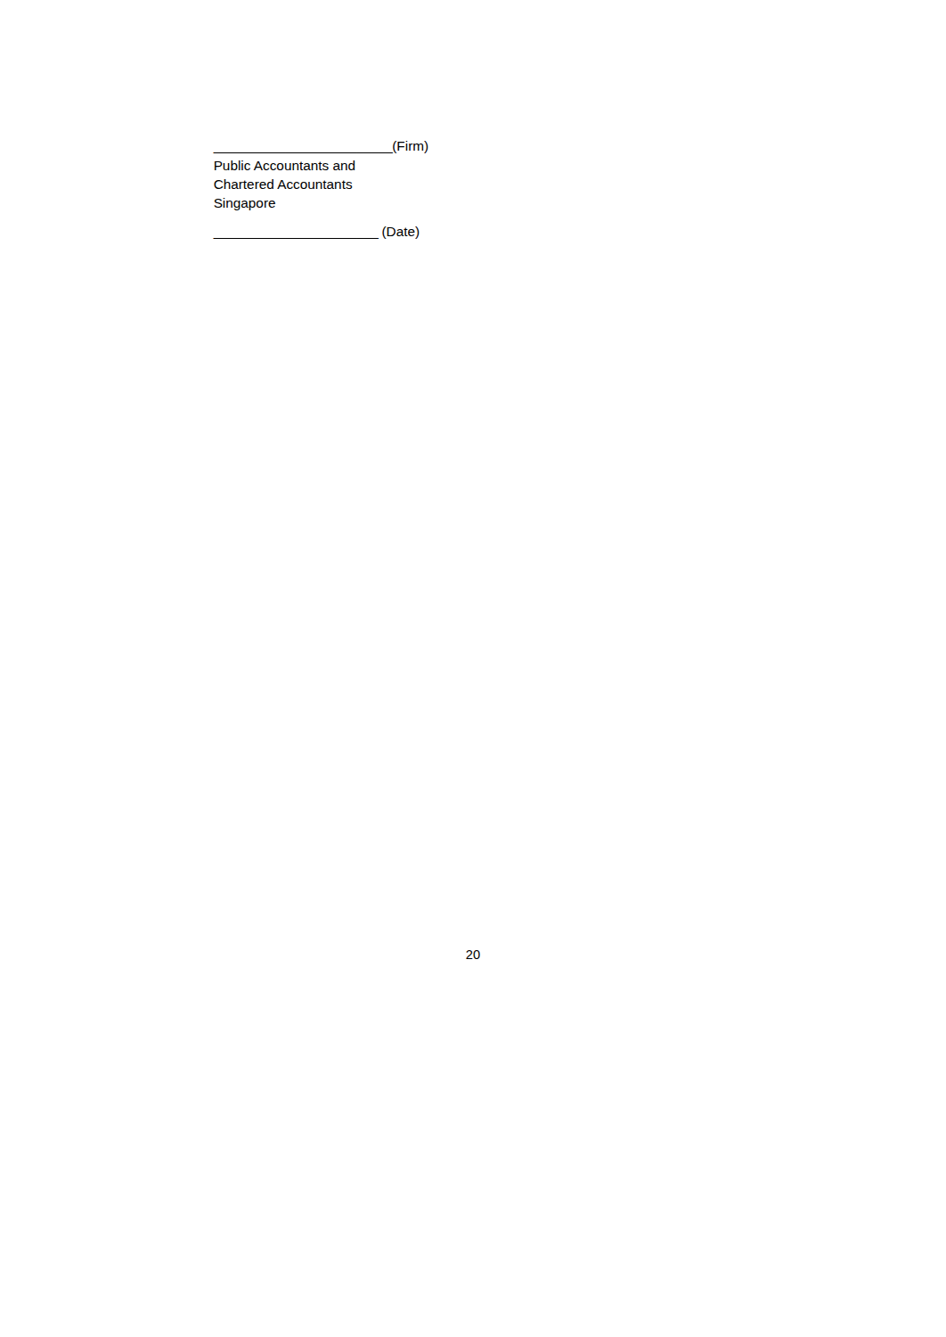_________________________(Firm)
Public Accountants and
Chartered Accountants
Singapore
_______________________ (Date)
20